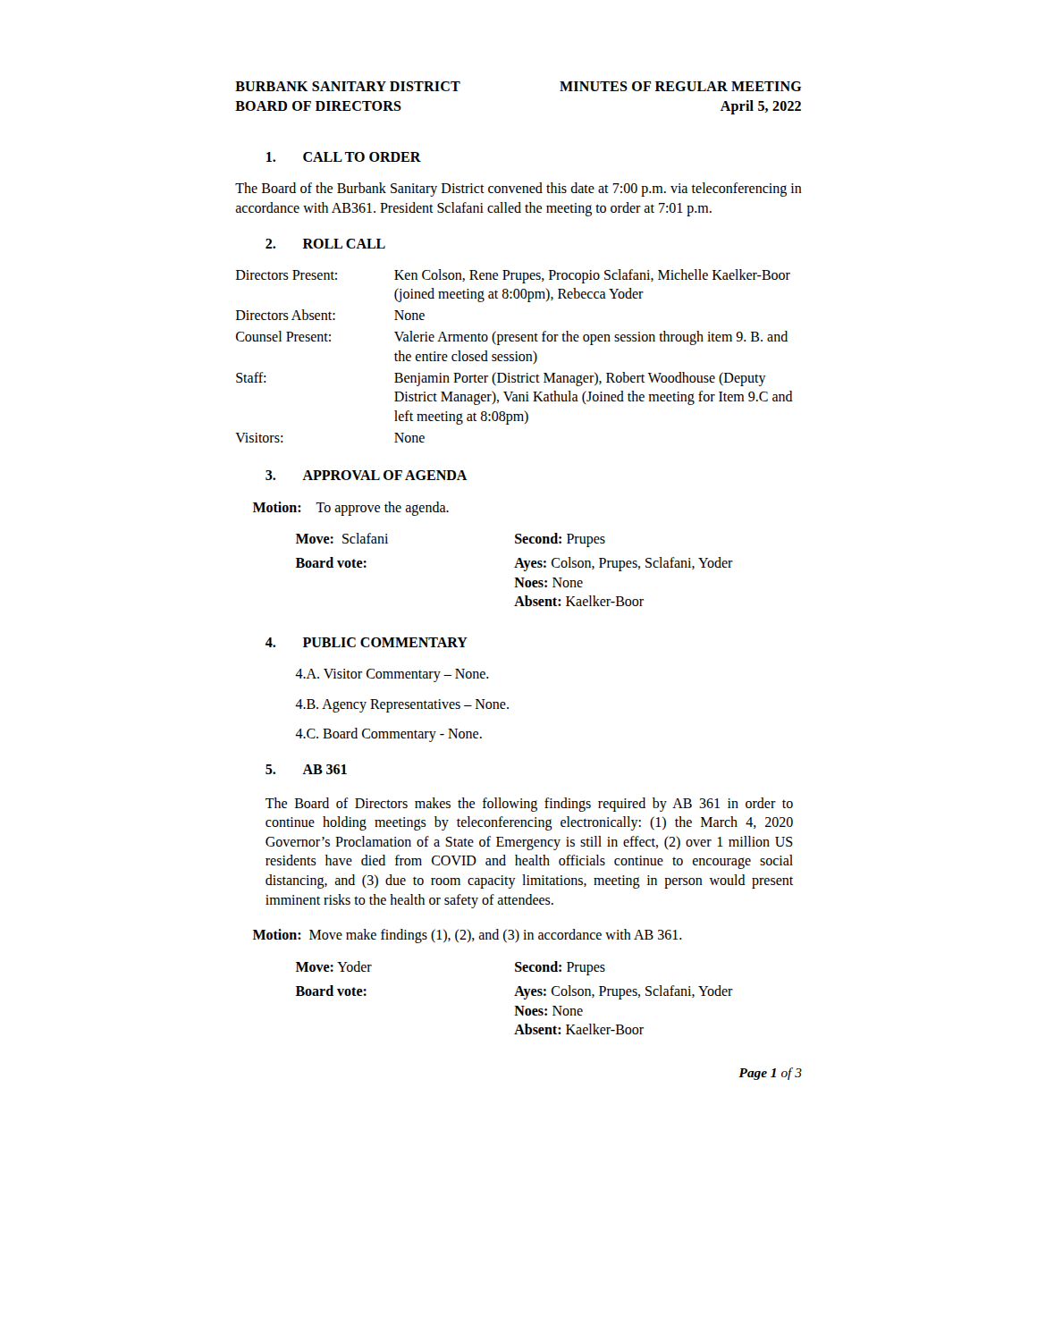BURBANK SANITARY DISTRICT MINUTES OF REGULAR MEETING
BOARD OF DIRECTORS April 5, 2022
1. CALL TO ORDER
The Board of the Burbank Sanitary District convened this date at 7:00 p.m. via teleconferencing in accordance with AB361. President Sclafani called the meeting to order at 7:01 p.m.
2. ROLL CALL
| Directors Present: | Ken Colson, Rene Prupes, Procopio Sclafani, Michelle Kaelker-Boor (joined meeting at 8:00pm), Rebecca Yoder |
| Directors Absent: | None |
| Counsel Present: | Valerie Armento (present for the open session through item 9. B. and the entire closed session) |
| Staff: | Benjamin Porter (District Manager), Robert Woodhouse (Deputy District Manager), Vani Kathula (Joined the meeting for Item 9.C and left meeting at 8:08pm) |
| Visitors: | None |
3. APPROVAL OF AGENDA
Motion: To approve the agenda.
| Move: Sclafani | Second: Prupes |
| Board vote: | Ayes: Colson, Prupes, Sclafani, Yoder Noes: None Absent: Kaelker-Boor |
4. PUBLIC COMMENTARY
4.A. Visitor Commentary – None.
4.B. Agency Representatives – None.
4.C. Board Commentary - None.
5. AB 361
The Board of Directors makes the following findings required by AB 361 in order to continue holding meetings by teleconferencing electronically: (1) the March 4, 2020 Governor’s Proclamation of a State of Emergency is still in effect, (2) over 1 million US residents have died from COVID and health officials continue to encourage social distancing, and (3) due to room capacity limitations, meeting in person would present imminent risks to the health or safety of attendees.
Motion: Move make findings (1), (2), and (3) in accordance with AB 361.
| Move: Yoder | Second: Prupes |
| Board vote: | Ayes: Colson, Prupes, Sclafani, Yoder Noes: None Absent: Kaelker-Boor |
Page 1 of 3